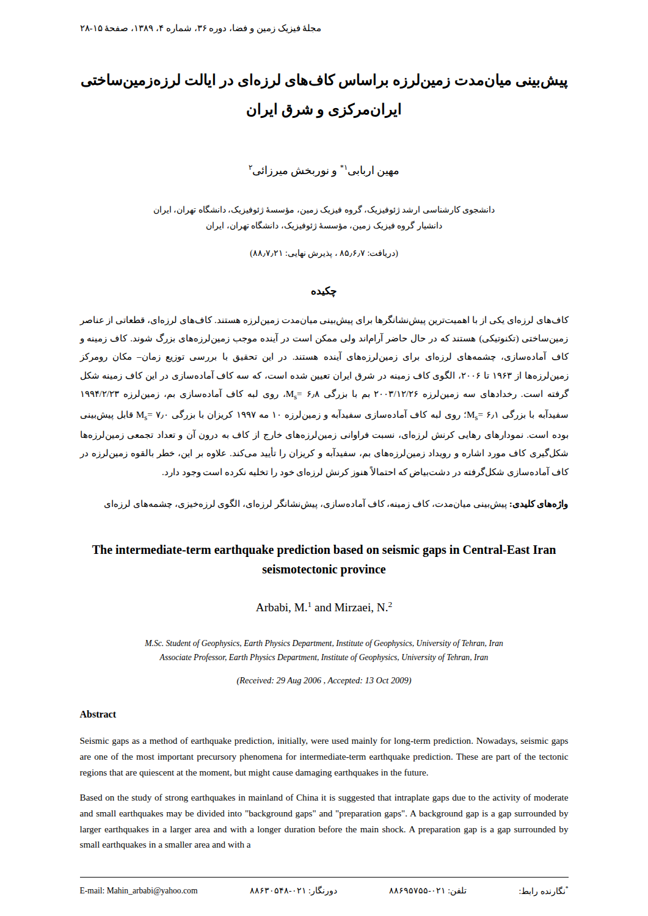مجلۀ فیزیک زمین و فضا، دوره ۳۶، شماره ۴، ۱۳۸۹، صفحۀ ۱۵-۲۸
پیش‌بینی میان‌مدت زمین‌لرزه براساس کاف‌های لرزه‌ای در ایالت لرزه‌زمین‌ساختی ایران‌مرکزی و شرق ایران
مهین اربابی۱* و نوربخش میرزائی۲
دانشجوی کارشناسی ارشد ژئوفیزیک، گروه فیزیک زمین، مؤسسۀ ژئوفیزیک، دانشگاه تهران، ایران
دانشیار گروه فیزیک زمین، مؤسسۀ ژئوفیزیک، دانشگاه تهران، ایران
(دریافت: ۸۵٫۶٫۷ ، پذیرش نهایی: ۸۸٫۷٫۲۱)
چکیده
کاف‌های لرزه‌ای یکی از با اهمیت‌ترین پیش‌نشانگرها برای پیش‌بینی میان‌مدت زمین‌لرزه هستند. کاف‌های لرزه‌ای، قطعاتی از عناصر زمین‌ساختی (تکنوتیکی) هستند که در حال حاضر آرام‌اند ولی ممکن است در آینده موجب زمین‌لرزه‌های بزرگ شوند. کاف زمینه و کاف آماده‌سازی، چشمه‌های لرزه‌ای برای زمین‌لرزه‌های آینده هستند. در این تحقیق با بررسی توزیع زمان– مکان رومرکز زمین‌لرزه‌ها از ۱۹۶۳ تا ۲۰۰۶، الگوی کاف زمینه در شرق ایران تعیین شده است، که سه کاف آماده‌سازی در این کاف زمینه شکل گرفته است. رخدادهای سه زمین‌لرزه ۲۰۰۳/۱۲/۲۶ بم با بزرگی ۶٫۸ =Ms، روی لبه کاف آماده‌سازی بم، زمین‌لرزه ۱۹۹۴/۲/۲۳ سفیدآبه با بزرگی ۶٫۱ =Ms؛ روی لبه کاف آماده‌سازی سفیدآبه و زمین‌لرزه ۱۰ مه ۱۹۹۷ کریزان با بزرگی ۷٫۰ =Ms قابل پیش‌بینی بوده است. نمودارهای رهایی کرنش لرزه‌ای، نسبت فراوانی زمین‌لرزه‌های خارج از کاف به درون آن و تعداد تجمعی زمین‌لرزه‌ها شکل‌گیری کاف مورد اشاره و رویداد زمین‌لرزه‌های بم، سفیدآبه و کریزان را تأیید می‌کند. علاوه بر این، خطر بالقوه زمین‌لرزه در کاف آماده‌سازی شکل‌گرفته در دشت‌بیاض که احتمالاً هنوز کرنش لرزه‌ای خود را تخلیه نکرده است وجود دارد.
واژه‌های کلیدی: پیش‌بینی میان‌مدت، کاف زمینه، کاف آماده‌سازی، پیش‌نشانگر لرزه‌ای، الگوی لرزه‌خیزی، چشمه‌های لرزه‌ای
The intermediate-term earthquake prediction based on seismic gaps in Central-East Iran seismotectonic province
Arbabi, M.1 and Mirzaei, N.2
M.Sc. Student of Geophysics, Earth Physics Department, Institute of Geophysics, University of Tehran, Iran
Associate Professor, Earth Physics Department, Institute of Geophysics, University of Tehran, Iran
(Received: 29 Aug 2006 , Accepted: 13 Oct 2009)
Abstract
Seismic gaps as a method of earthquake prediction, initially, were used mainly for long-term prediction. Nowadays, seismic gaps are one of the most important precursory phenomena for intermediate-term earthquake prediction. These are part of the tectonic regions that are quiescent at the moment, but might cause damaging earthquakes in the future.
Based on the study of strong earthquakes in mainland of China it is suggested that intraplate gaps due to the activity of moderate and small earthquakes may be divided into "background gaps" and "preparation gaps". A background gap is a gap surrounded by larger earthquakes in a larger area and with a longer duration before the main shock. A preparation gap is a gap surrounded by small earthquakes in a smaller area and with a
*نگارنده رابط: تلفن: ۰۲۱-۸۸۶۹۵۷۵۵ دورنگار: ۰۲۱-۸۸۶۳۰۵۴۸ E-mail: Mahin_arbabi@yahoo.com